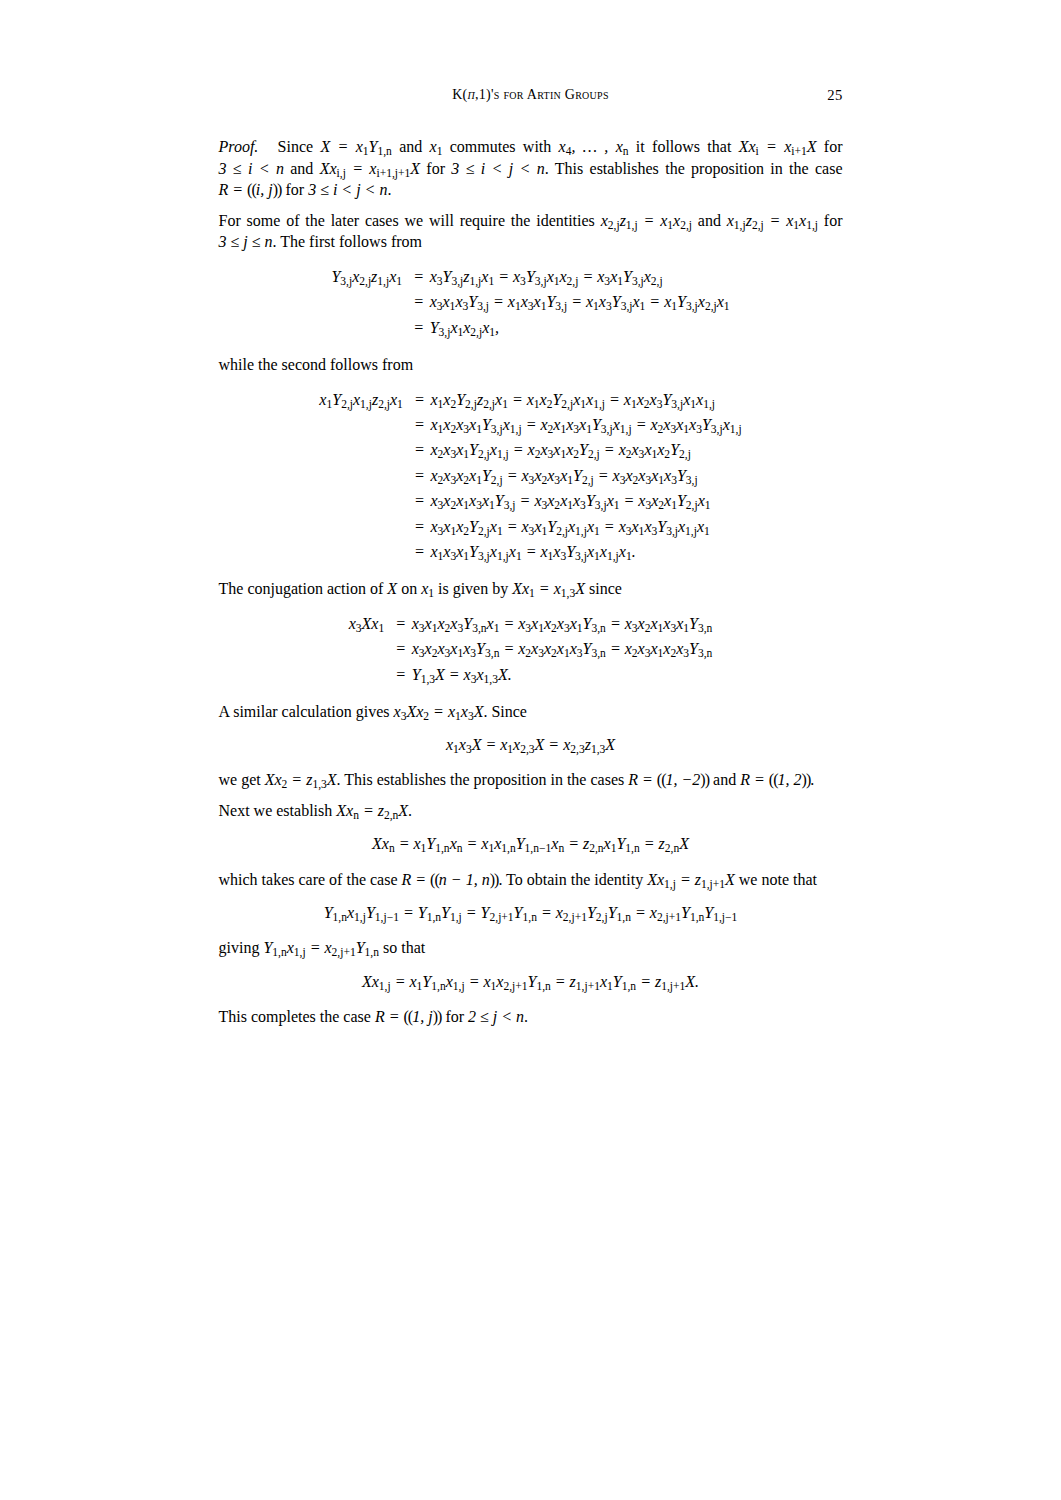K(π,1)'s for Artin Groups 25
Proof. Since X = x1Y1,n and x1 commutes with x4, … , xn it follows that Xxi = xi+1X for 3 ≤ i < n and Xxi,j = xi+1,j+1X for 3 ≤ i < j < n. This establishes the proposition in the case R = ((i, j)) for 3 ≤ i < j < n.
For some of the later cases we will require the identities x2,jz1,j = x1x2,j and x1,jz2,j = x1x1,j for 3 ≤ j ≤ n. The first follows from
| Y 3,j x 2,j z 1,j x 1 | = | x 3 Y 3,j z 1,j x 1 = x 3 Y 3,j x 1 x 2,j = x 3 x 1 Y 3,j x 2,j |
| | = | x 3 x 1 x 3 Y 3,j = x 1 x 3 x 1 Y 3,j = x 1 x 3 Y 3,j x 1 = x 1 Y 3,j x 2,j x 1 |
| | = | Y 3,j x 1 x 2,j x 1 , |
while the second follows from
| x 1 Y 2,j x 1,j z 2,j x 1 | = | x 1 x 2 Y 2,j z 2,j x 1 = x 1 x 2 Y 2,j x 1 x 1,j = x 1 x 2 x 3 Y 3,j x 1 x 1,j |
| | = | x 1 x 2 x 3 x 1 Y 3,j x 1,j = x 2 x 1 x 3 x 1 Y 3,j x 1,j = x 2 x 3 x 1 x 3 Y 3,j x 1,j |
| | = | x 2 x 3 x 1 Y 2,j x 1,j = x 2 x 3 x 1 x 2 Y 2,j = x 2 x 3 x 1 x 2 Y 2,j |
| | = | x 2 x 3 x 2 x 1 Y 2,j = x 3 x 2 x 3 x 1 Y 2,j = x 3 x 2 x 3 x 1 x 3 Y 3,j |
| | = | x 3 x 2 x 1 x 3 x 1 Y 3,j = x 3 x 2 x 1 x 3 Y 3,j x 1 = x 3 x 2 x 1 Y 2,j x 1 |
| | = | x 3 x 1 x 2 Y 2,j x 1 = x 3 x 1 Y 2,j x 1,j x 1 = x 3 x 1 x 3 Y 3,j x 1,j x 1 |
| | = | x 1 x 3 x 1 Y 3,j x 1,j x 1 = x 1 x 3 Y 3,j x 1 x 1,j x 1 . |
The conjugation action of X on x1 is given by Xx1 = x1,3X since
| x 3 Xx 1 | = | x 3 x 1 x 2 x 3 Y 3,n x 1 = x 3 x 1 x 2 x 3 x 1 Y 3,n = x 3 x 2 x 1 x 3 x 1 Y 3,n |
| | = | x 3 x 2 x 3 x 1 x 3 Y 3,n = x 2 x 3 x 2 x 1 x 3 Y 3,n = x 2 x 3 x 1 x 2 x 3 Y 3,n |
| | = | Y 1,3 X = x 3 x 1,3 X. |
A similar calculation gives x3Xx2 = x1x3X. Since
x1x3X = x1x2,3X = x2,3z1,3X
we get Xx2 = z1,3X. This establishes the proposition in the cases R = ((1, −2)) and R = ((1, 2)).
Next we establish Xxn = z2,nX.
Xxn = x1Y1,nxn = x1x1,nY1,n−1xn = z2,nx1Y1,n = z2,nX
which takes care of the case R = ((n − 1, n)). To obtain the identity Xx1,j = z1,j+1X we note that
Y1,nx1,jY1,j−1 = Y1,nY1,j = Y2,j+1Y1,n = x2,j+1Y2,jY1,n = x2,j+1Y1,nY1,j−1
giving Y1,nx1,j = x2,j+1Y1,n so that
Xx1,j = x1Y1,nx1,j = x1x2,j+1Y1,n = z1,j+1x1Y1,n = z1,j+1X.
This completes the case R = ((1, j)) for 2 ≤ j < n.